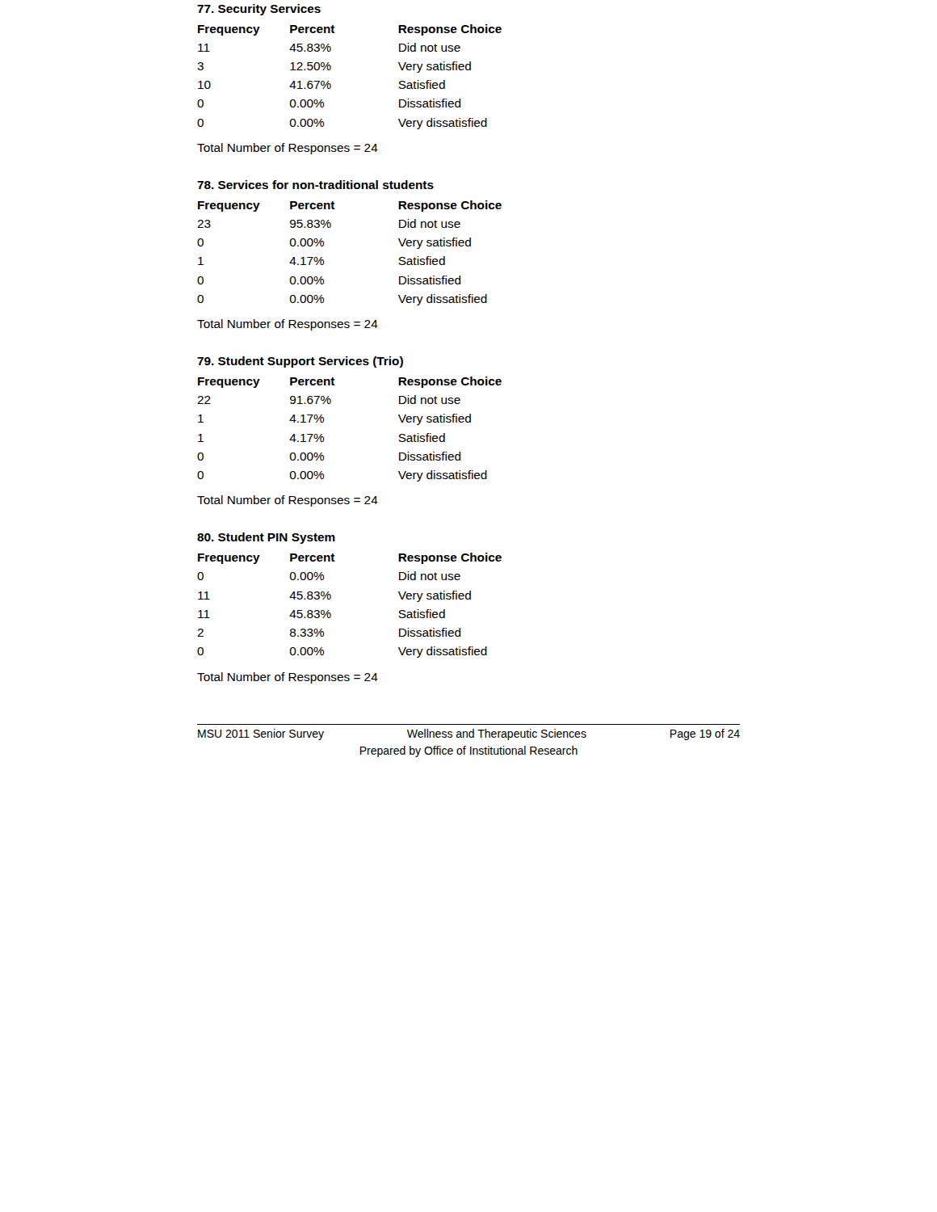77. Security Services
| Frequency | Percent | Response Choice |
| --- | --- | --- |
| 11 | 45.83% | Did not use |
| 3 | 12.50% | Very satisfied |
| 10 | 41.67% | Satisfied |
| 0 | 0.00% | Dissatisfied |
| 0 | 0.00% | Very dissatisfied |
Total Number of Responses = 24
78. Services for non-traditional students
| Frequency | Percent | Response Choice |
| --- | --- | --- |
| 23 | 95.83% | Did not use |
| 0 | 0.00% | Very satisfied |
| 1 | 4.17% | Satisfied |
| 0 | 0.00% | Dissatisfied |
| 0 | 0.00% | Very dissatisfied |
Total Number of Responses = 24
79. Student Support Services (Trio)
| Frequency | Percent | Response Choice |
| --- | --- | --- |
| 22 | 91.67% | Did not use |
| 1 | 4.17% | Very satisfied |
| 1 | 4.17% | Satisfied |
| 0 | 0.00% | Dissatisfied |
| 0 | 0.00% | Very dissatisfied |
Total Number of Responses = 24
80. Student PIN System
| Frequency | Percent | Response Choice |
| --- | --- | --- |
| 0 | 0.00% | Did not use |
| 11 | 45.83% | Very satisfied |
| 11 | 45.83% | Satisfied |
| 2 | 8.33% | Dissatisfied |
| 0 | 0.00% | Very dissatisfied |
Total Number of Responses = 24
MSU 2011 Senior Survey
Wellness and Therapeutic Sciences
Page 19 of 24
Prepared by Office of Institutional Research